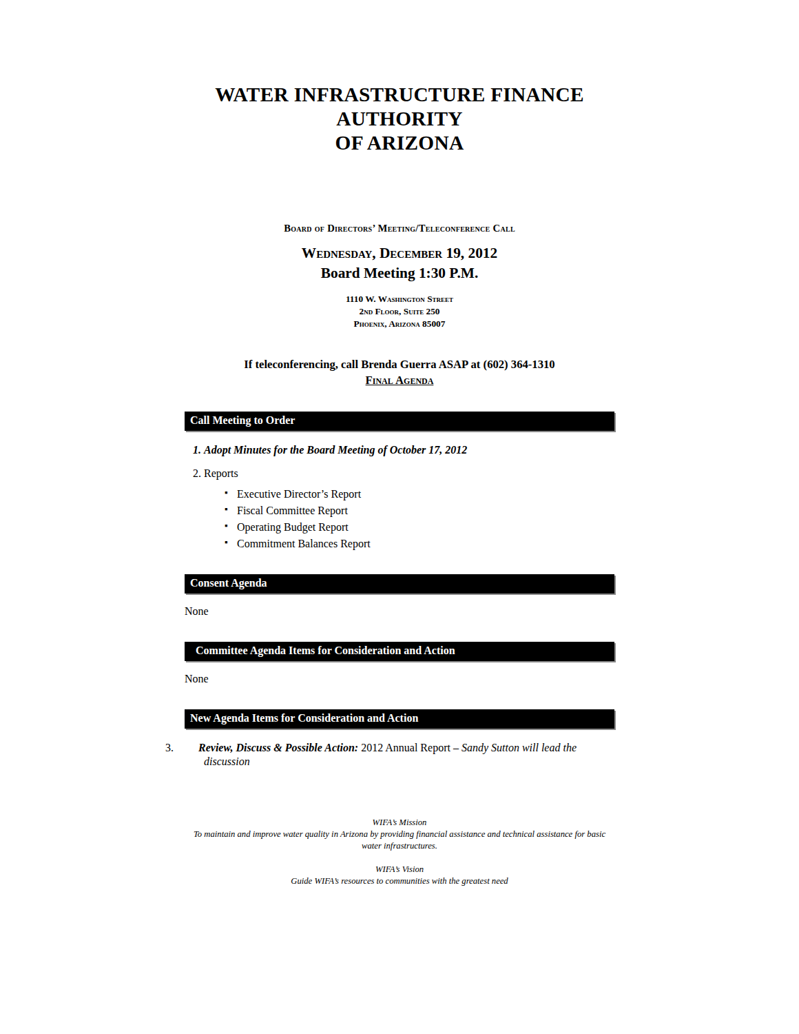WATER INFRASTRUCTURE FINANCE AUTHORITY
OF ARIZONA
Board of Directors’ Meeting/Teleconference Call
Wednesday, December 19, 2012
Board Meeting 1:30 P.M.
1110 W. Washington Street
2nd Floor, Suite 250
Phoenix, Arizona 85007
If teleconferencing, call Brenda Guerra ASAP at (602) 364-1310
Final Agenda
Call Meeting to Order
Adopt Minutes for the Board Meeting of October 17, 2012
Reports
Executive Director’s Report
Fiscal Committee Report
Operating Budget Report
Commitment Balances Report
Consent Agenda
None
Committee Agenda Items for Consideration and Action
None
New Agenda Items for Consideration and Action
3. Review, Discuss & Possible Action: 2012 Annual Report – Sandy Sutton will lead the discussion
WIFA’s Mission
To maintain and improve water quality in Arizona by providing financial assistance and technical assistance for basic water infrastructures.
WIFA’s Vision
Guide WIFA’s resources to communities with the greatest need